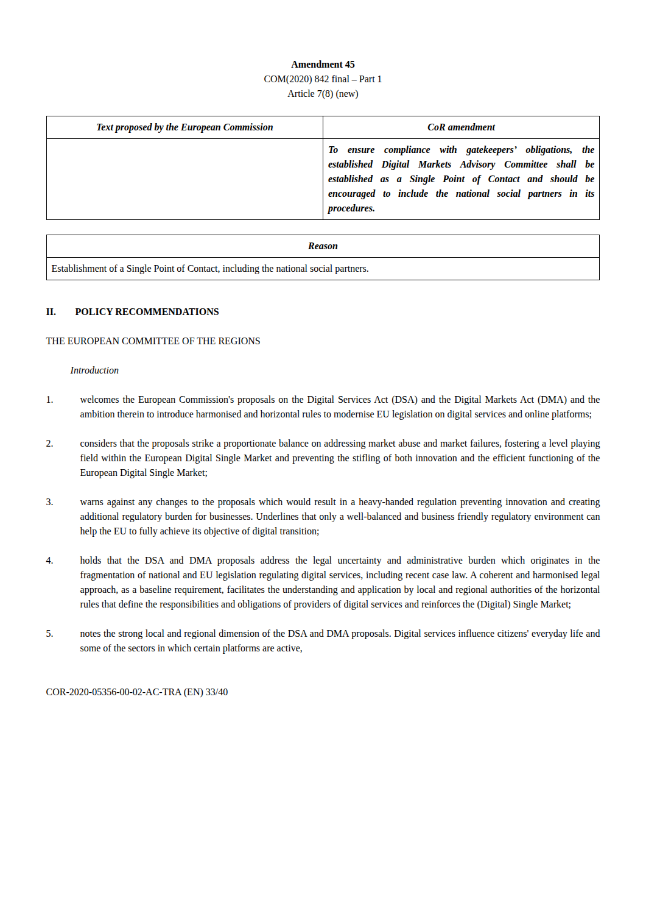Amendment 45
COM(2020) 842 final – Part 1
Article 7(8) (new)
| Text proposed by the European Commission | CoR amendment |
| --- | --- |
| | To ensure compliance with gatekeepers’ obligations, the established Digital Markets Advisory Committee shall be established as a Single Point of Contact and should be encouraged to include the national social partners in its procedures. |
| Reason |
| --- |
| Establishment of a Single Point of Contact, including the national social partners. |
II. POLICY RECOMMENDATIONS
THE EUROPEAN COMMITTEE OF THE REGIONS
Introduction
welcomes the European Commission's proposals on the Digital Services Act (DSA) and the Digital Markets Act (DMA) and the ambition therein to introduce harmonised and horizontal rules to modernise EU legislation on digital services and online platforms;
considers that the proposals strike a proportionate balance on addressing market abuse and market failures, fostering a level playing field within the European Digital Single Market and preventing the stifling of both innovation and the efficient functioning of the European Digital Single Market;
warns against any changes to the proposals which would result in a heavy-handed regulation preventing innovation and creating additional regulatory burden for businesses. Underlines that only a well-balanced and business friendly regulatory environment can help the EU to fully achieve its objective of digital transition;
holds that the DSA and DMA proposals address the legal uncertainty and administrative burden which originates in the fragmentation of national and EU legislation regulating digital services, including recent case law. A coherent and harmonised legal approach, as a baseline requirement, facilitates the understanding and application by local and regional authorities of the horizontal rules that define the responsibilities and obligations of providers of digital services and reinforces the (Digital) Single Market;
notes the strong local and regional dimension of the DSA and DMA proposals. Digital services influence citizens' everyday life and some of the sectors in which certain platforms are active,
COR-2020-05356-00-02-AC-TRA (EN) 33/40